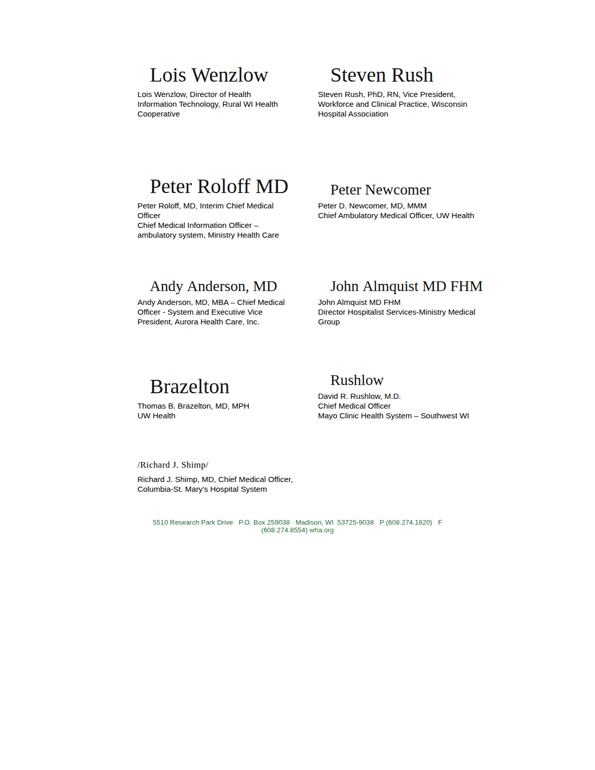Lois Wenzlow
Lois Wenzlow, Director of Health Information Technology, Rural WI Health Cooperative
Steven Rush
Steven Rush, PhD, RN, Vice President, Workforce and Clinical Practice, Wisconsin Hospital Association
Peter Roloff MD
Peter Roloff, MD, Interim Chief Medical Officer
Chief Medical Information Officer – ambulatory system, Ministry Health Care
Peter Newcomer
Peter D. Newcomer, MD, MMM
Chief Ambulatory Medical Officer, UW Health
Andy Anderson, MD
Andy Anderson, MD, MBA – Chief Medical Officer - System and Executive Vice President, Aurora Health Care, Inc.
John Almquist MD FHM
John Almquist MD FHM
Director Hospitalist Services-Ministry Medical Group
Brazelton
Thomas B. Brazelton, MD, MPH
UW Health
Rushlow
David R. Rushlow, M.D.
Chief Medical Officer
Mayo Clinic Health System – Southwest WI
/Richard J. Shimp/
Richard J. Shimp, MD, Chief Medical Officer,
Columbia-St. Mary's Hospital System
5510 Research Park Drive P.O. Box 259038 Madison, WI 53725-9038 P (608.274.1820) F (608.274.8554) wha.org